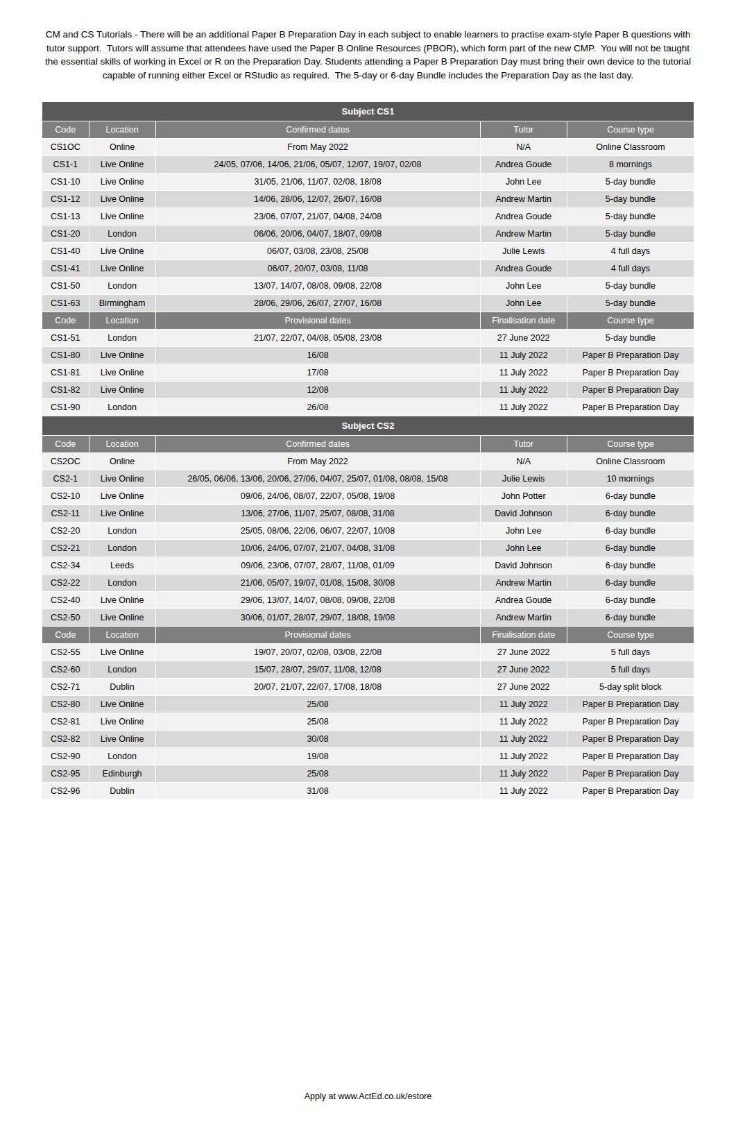CM and CS Tutorials - There will be an additional Paper B Preparation Day in each subject to enable learners to practise exam-style Paper B questions with tutor support. Tutors will assume that attendees have used the Paper B Online Resources (PBOR), which form part of the new CMP. You will not be taught the essential skills of working in Excel or R on the Preparation Day. Students attending a Paper B Preparation Day must bring their own device to the tutorial capable of running either Excel or RStudio as required. The 5-day or 6-day Bundle includes the Preparation Day as the last day.
| Subject CS1 |
| --- |
| Code | Location | Confirmed dates | Tutor | Course type |
| CS1OC | Online | From May 2022 | N/A | Online Classroom |
| CS1-1 | Live Online | 24/05, 07/06, 14/06, 21/06, 05/07, 12/07, 19/07, 02/08 | Andrea Goude | 8 mornings |
| CS1-10 | Live Online | 31/05, 21/06, 11/07, 02/08, 18/08 | John Lee | 5-day bundle |
| CS1-12 | Live Online | 14/06, 28/06, 12/07, 26/07, 16/08 | Andrew Martin | 5-day bundle |
| CS1-13 | Live Online | 23/06, 07/07, 21/07, 04/08, 24/08 | Andrea Goude | 5-day bundle |
| CS1-20 | London | 06/06, 20/06, 04/07, 18/07, 09/08 | Andrew Martin | 5-day bundle |
| CS1-40 | Live Online | 06/07, 03/08, 23/08, 25/08 | Julie Lewis | 4 full days |
| CS1-41 | Live Online | 06/07, 20/07, 03/08, 11/08 | Andrea Goude | 4 full days |
| CS1-50 | London | 13/07, 14/07, 08/08, 09/08, 22/08 | John Lee | 5-day bundle |
| CS1-63 | Birmingham | 28/06, 29/06, 26/07, 27/07, 16/08 | John Lee | 5-day bundle |
| Code | Location | Provisional dates | Finalisation date | Course type |
| CS1-51 | London | 21/07, 22/07, 04/08, 05/08, 23/08 | 27 June 2022 | 5-day bundle |
| CS1-80 | Live Online | 16/08 | 11 July 2022 | Paper B Preparation Day |
| CS1-81 | Live Online | 17/08 | 11 July 2022 | Paper B Preparation Day |
| CS1-82 | Live Online | 12/08 | 11 July 2022 | Paper B Preparation Day |
| CS1-90 | London | 26/08 | 11 July 2022 | Paper B Preparation Day |
| Subject CS2 |
| Code | Location | Confirmed dates | Tutor | Course type |
| CS2OC | Online | From May 2022 | N/A | Online Classroom |
| CS2-1 | Live Online | 26/05, 06/06, 13/06, 20/06, 27/06, 04/07, 25/07, 01/08, 08/08, 15/08 | Julie Lewis | 10 mornings |
| CS2-10 | Live Online | 09/06, 24/06, 08/07, 22/07, 05/08, 19/08 | John Potter | 6-day bundle |
| CS2-11 | Live Online | 13/06, 27/06, 11/07, 25/07, 08/08, 31/08 | David Johnson | 6-day bundle |
| CS2-20 | London | 25/05, 08/06, 22/06, 06/07, 22/07, 10/08 | John Lee | 6-day bundle |
| CS2-21 | London | 10/06, 24/06, 07/07, 21/07, 04/08, 31/08 | John Lee | 6-day bundle |
| CS2-34 | Leeds | 09/06, 23/06, 07/07, 28/07, 11/08, 01/09 | David Johnson | 6-day bundle |
| CS2-22 | London | 21/06, 05/07, 19/07, 01/08, 15/08, 30/08 | Andrew Martin | 6-day bundle |
| CS2-40 | Live Online | 29/06, 13/07, 14/07, 08/08, 09/08, 22/08 | Andrea Goude | 6-day bundle |
| CS2-50 | Live Online | 30/06, 01/07, 28/07, 29/07, 18/08, 19/08 | Andrew Martin | 6-day bundle |
| Code | Location | Provisional dates | Finalisation date | Course type |
| CS2-55 | Live Online | 19/07, 20/07, 02/08, 03/08, 22/08 | 27 June 2022 | 5 full days |
| CS2-60 | London | 15/07, 28/07, 29/07, 11/08, 12/08 | 27 June 2022 | 5 full days |
| CS2-71 | Dublin | 20/07, 21/07, 22/07, 17/08, 18/08 | 27 June 2022 | 5-day split block |
| CS2-80 | Live Online | 25/08 | 11 July 2022 | Paper B Preparation Day |
| CS2-81 | Live Online | 25/08 | 11 July 2022 | Paper B Preparation Day |
| CS2-82 | Live Online | 30/08 | 11 July 2022 | Paper B Preparation Day |
| CS2-90 | London | 19/08 | 11 July 2022 | Paper B Preparation Day |
| CS2-95 | Edinburgh | 25/08 | 11 July 2022 | Paper B Preparation Day |
| CS2-96 | Dublin | 31/08 | 11 July 2022 | Paper B Preparation Day |
Apply at www.ActEd.co.uk/estore